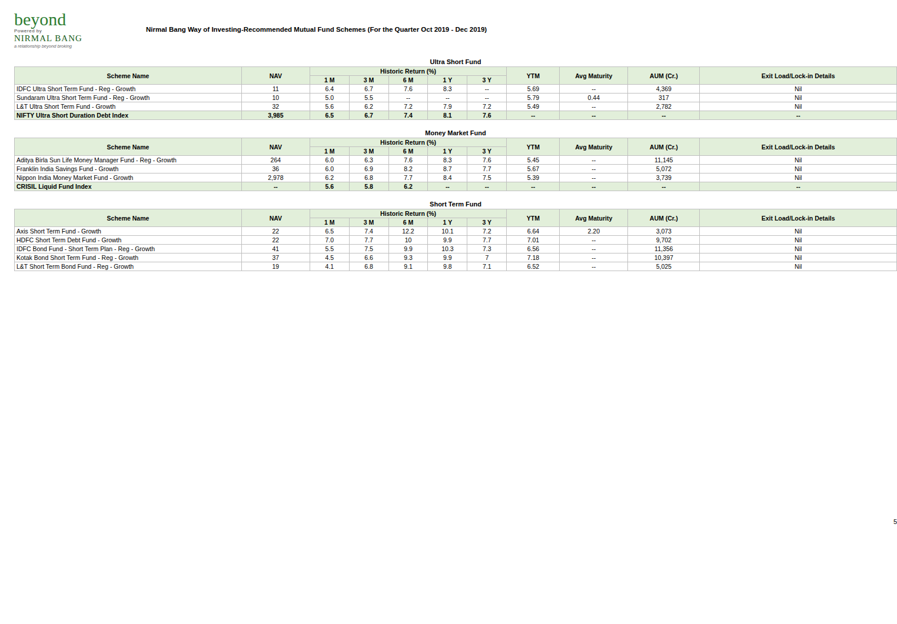beyond
Powered by
NIRMAL BANG
a relationship beyond broking
Nirmal Bang Way of Investing-Recommended Mutual Fund Schemes (For the Quarter Oct 2019 - Dec 2019)
Ultra Short Fund
| Scheme Name | NAV | Historic Return (%) | YTM | Avg Maturity | AUM (Cr.) | Exit Load/Lock-in Details |
| --- | --- | --- | --- | --- | --- | --- |
| 1 M | 3 M | 6 M | 1 Y | 3 Y |
| IDFC Ultra Short Term Fund - Reg - Growth | 11 | 6.4 | 6.7 | 7.6 | 8.3 | -- | 5.69 | -- | 4,369 | Nil |
| Sundaram Ultra Short Term Fund - Reg - Growth | 10 | 5.0 | 5.5 | -- | -- | -- | 5.79 | 0.44 | 317 | Nil |
| L&T Ultra Short Term Fund - Growth | 32 | 5.6 | 6.2 | 7.2 | 7.9 | 7.2 | 5.49 | -- | 2,782 | Nil |
| NIFTY Ultra Short Duration Debt Index | 3,985 | 6.5 | 6.7 | 7.4 | 8.1 | 7.6 | -- | -- | -- | -- |
Money Market Fund
| Scheme Name | NAV | Historic Return (%) | YTM | Avg Maturity | AUM (Cr.) | Exit Load/Lock-in Details |
| --- | --- | --- | --- | --- | --- | --- |
| 1 M | 3 M | 6 M | 1 Y | 3 Y |
| Aditya Birla Sun Life Money Manager Fund - Reg - Growth | 264 | 6.0 | 6.3 | 7.6 | 8.3 | 7.6 | 5.45 | -- | 11,145 | Nil |
| Franklin India Savings Fund - Growth | 36 | 6.0 | 6.9 | 8.2 | 8.7 | 7.7 | 5.67 | -- | 5,072 | Nil |
| Nippon India Money Market Fund - Growth | 2,978 | 6.2 | 6.8 | 7.7 | 8.4 | 7.5 | 5.39 | -- | 3,739 | Nil |
| CRISIL Liquid Fund Index | -- | 5.6 | 5.8 | 6.2 | -- | -- | -- | -- | -- | -- |
Short Term Fund
| Scheme Name | NAV | Historic Return (%) | YTM | Avg Maturity | AUM (Cr.) | Exit Load/Lock-in Details |
| --- | --- | --- | --- | --- | --- | --- |
| 1 M | 3 M | 6 M | 1 Y | 3 Y |
| Axis Short Term Fund - Growth | 22 | 6.5 | 7.4 | 12.2 | 10.1 | 7.2 | 6.64 | 2.20 | 3,073 | Nil |
| HDFC Short Term Debt Fund - Growth | 22 | 7.0 | 7.7 | 10 | 9.9 | 7.7 | 7.01 | -- | 9,702 | Nil |
| IDFC Bond Fund - Short Term Plan - Reg - Growth | 41 | 5.5 | 7.5 | 9.9 | 10.3 | 7.3 | 6.56 | -- | 11,356 | Nil |
| Kotak Bond Short Term Fund - Reg - Growth | 37 | 4.5 | 6.6 | 9.3 | 9.9 | 7 | 7.18 | -- | 10,397 | Nil |
| L&T Short Term Bond Fund - Reg - Growth | 19 | 4.1 | 6.8 | 9.1 | 9.8 | 7.1 | 6.52 | -- | 5,025 | Nil |
5